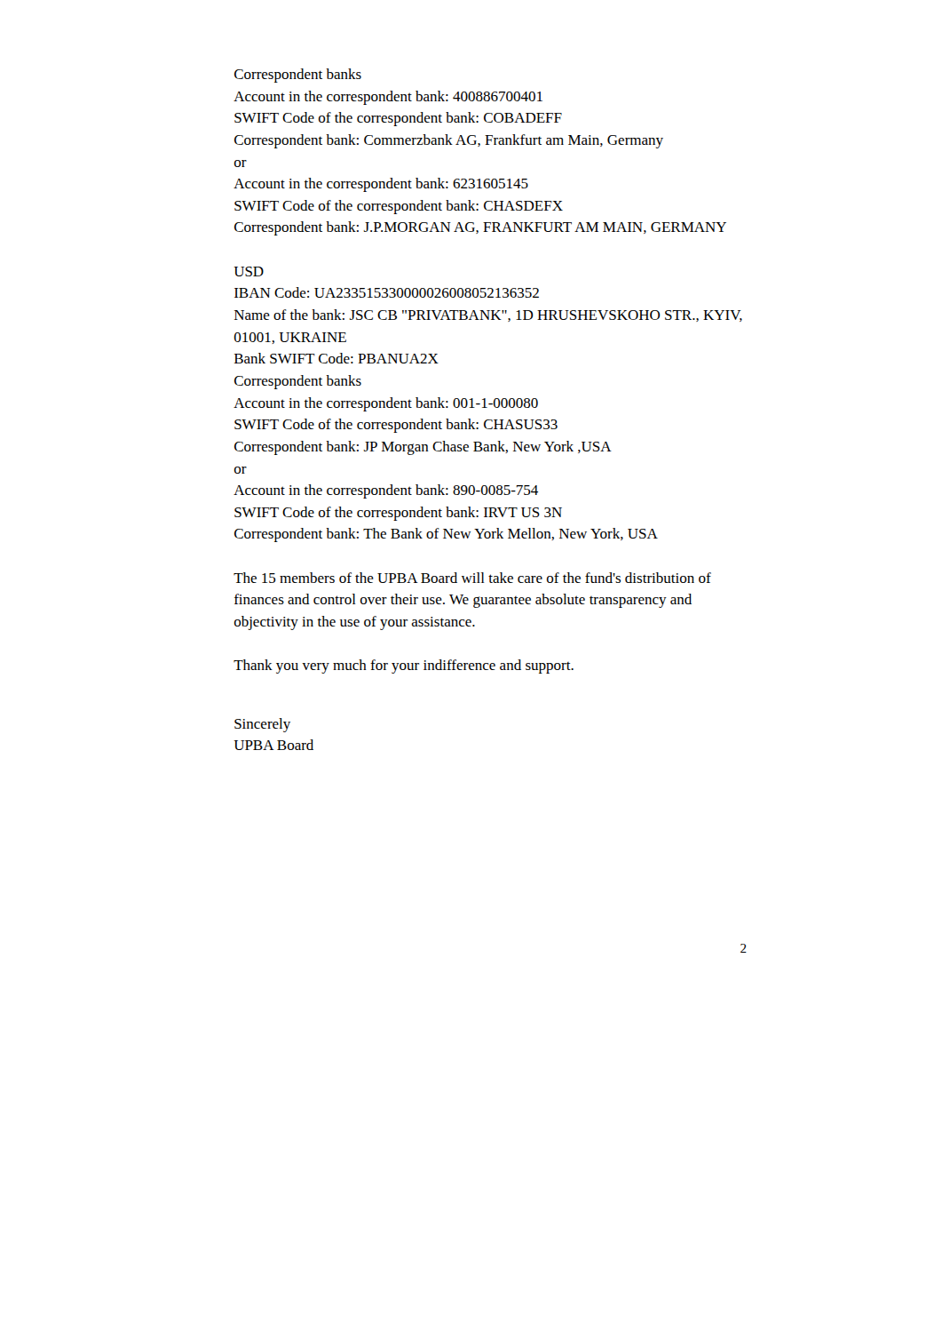Correspondent banks
Account in the correspondent bank: 400886700401
SWIFT Code of the correspondent bank: COBADEFF
Correspondent bank: Commerzbank AG, Frankfurt am Main, Germany
or
Account in the correspondent bank: 6231605145
SWIFT Code of the correspondent bank: CHASDEFX
Correspondent bank: J.P.MORGAN AG, FRANKFURT AM MAIN, GERMANY
USD
IBAN Code: UA233515330000026008052136352
Name of the bank: JSC CB "PRIVATBANK", 1D HRUSHEVSKOHO STR., KYIV,
01001, UKRAINE
Bank SWIFT Code: PBANUA2X
Correspondent banks
Account in the correspondent bank: 001-1-000080
SWIFT Code of the correspondent bank: CHASUS33
Correspondent bank: JP Morgan Chase Bank, New York ,USA
or
Account in the correspondent bank: 890-0085-754
SWIFT Code of the correspondent bank: IRVT US 3N
Correspondent bank: The Bank of New York Mellon, New York, USA
The 15 members of the UPBA Board will take care of the fund's distribution of finances and control over their use. We guarantee absolute transparency and objectivity in the use of your assistance.
Thank you very much for your indifference and support.
Sincerely
UPBA Board
2